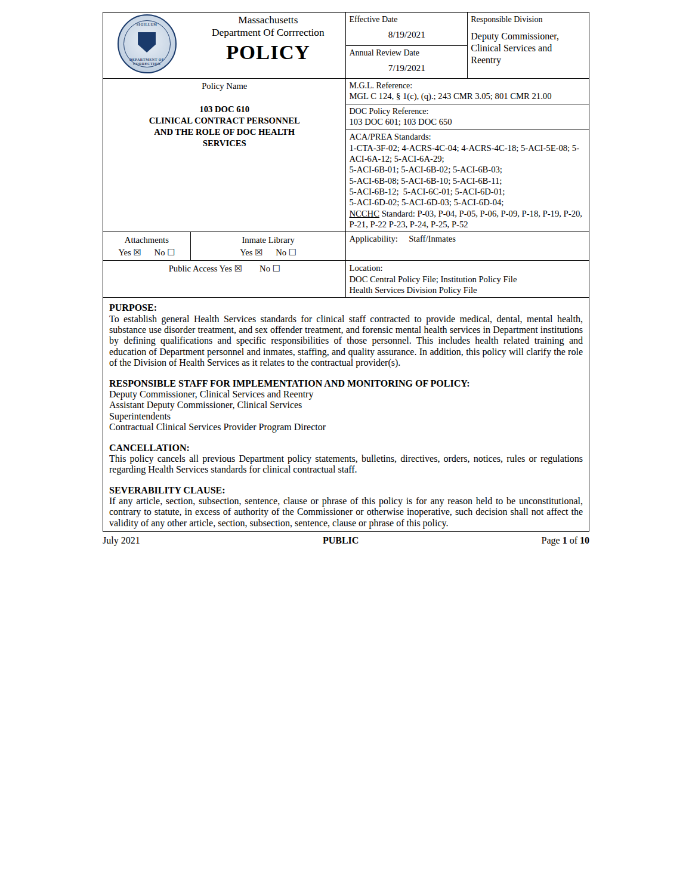| SIGILLUM DEPARTMENT OF CORRECTION | Massachusetts Department Of Corrrection POLICY | Effective Date 8/19/2021 | Responsible Division Deputy Commissioner, Clinical Services and Reentry |
| Annual Review Date 7/19/2021 |
| Policy Name 103 DOC 610 CLINICAL CONTRACT PERSONNEL AND THE ROLE OF DOC HEALTH SERVICES | M.G.L. Reference: MGL C 124, § 1(c), (q).; 243 CMR 3.05; 801 CMR 21.00 |
| DOC Policy Reference: 103 DOC 601; 103 DOC 650 |
| ACA/PREA Standards: 1-CTA-3F-02; 4-ACRS-4C-04; 4-ACRS-4C-18; 5-ACI-5E-08; 5-ACI-6A-12; 5-ACI-6A-29; 5-ACI-6B-01; 5-ACI-6B-02; 5-ACI-6B-03; 5-ACI-6B-08; 5-ACI-6B-10; 5-ACI-6B-11; 5-ACI-6B-12; 5-ACI-6C-01; 5-ACI-6D-01; 5-ACI-6D-02; 5-ACI-6D-03; 5-ACI-6D-04; NCCHC Standard: P-03, P-04, P-05, P-06, P-09, P-18, P-19, P-20, P-21, P-22 P-23, P-24, P-25, P-52 |
| Attachments Yes ☒ No ☐ | Inmate Library Yes ☒ No ☐ | Applicability: Staff/Inmates |
| Public Access Yes ☒ No ☐ | Location: DOC Central Policy File; Institution Policy File Health Services Division Policy File |
PURPOSE:
To establish general Health Services standards for clinical staff contracted to provide medical, dental, mental health, substance use disorder treatment, and sex offender treatment, and forensic mental health services in Department institutions by defining qualifications and specific responsibilities of those personnel. This includes health related training and education of Department personnel and inmates, staffing, and quality assurance. In addition, this policy will clarify the role of the Division of Health Services as it relates to the contractual provider(s).
RESPONSIBLE STAFF FOR IMPLEMENTATION AND MONITORING OF POLICY:
Deputy Commissioner, Clinical Services and Reentry
Assistant Deputy Commissioner, Clinical Services
Superintendents
Contractual Clinical Services Provider Program Director
CANCELLATION:
This policy cancels all previous Department policy statements, bulletins, directives, orders, notices, rules or regulations regarding Health Services standards for clinical contractual staff.
SEVERABILITY CLAUSE:
If any article, section, subsection, sentence, clause or phrase of this policy is for any reason held to be unconstitutional, contrary to statute, in excess of authority of the Commissioner or otherwise inoperative, such decision shall not affect the validity of any other article, section, subsection, sentence, clause or phrase of this policy.
July 2021
PUBLIC
Page 1 of 10